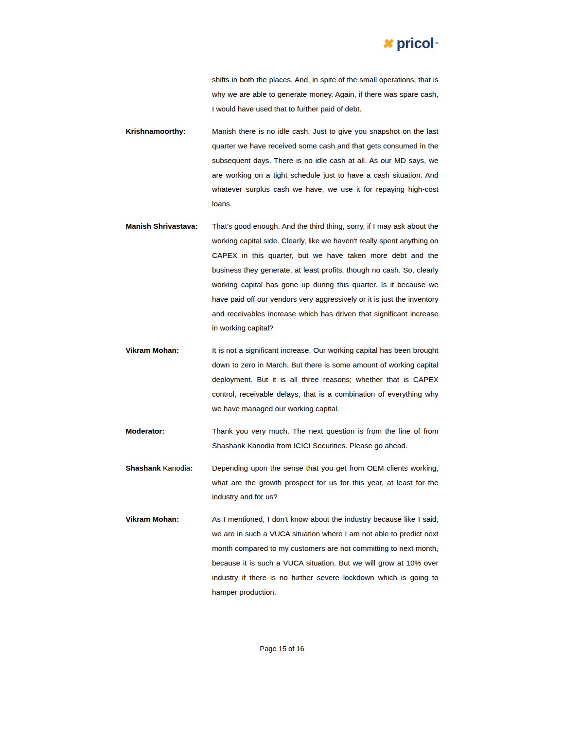✖pricol™
| | shifts in both the places. And, in spite of the small operations, that is why we are able to generate money. Again, if there was spare cash, I would have used that to further paid of debt. |
| Krishnamoorthy: | Manish there is no idle cash. Just to give you snapshot on the last quarter we have received some cash and that gets consumed in the subsequent days. There is no idle cash at all. As our MD says, we are working on a tight schedule just to have a cash situation. And whatever surplus cash we have, we use it for repaying high-cost loans. |
| Manish Shrivastava: | That’s good enough. And the third thing, sorry, if I may ask about the working capital side. Clearly, like we haven't really spent anything on CAPEX in this quarter, but we have taken more debt and the business they generate, at least profits, though no cash. So, clearly working capital has gone up during this quarter. Is it because we have paid off our vendors very aggressively or it is just the inventory and receivables increase which has driven that significant increase in working capital? |
| Vikram Mohan: | It is not a significant increase. Our working capital has been brought down to zero in March. But there is some amount of working capital deployment. But it is all three reasons; whether that is CAPEX control, receivable delays, that is a combination of everything why we have managed our working capital. |
| Moderator: | Thank you very much. The next question is from the line of from Shashank Kanodia from ICICI Securities. Please go ahead. |
| Shashank Kanodia : | Depending upon the sense that you get from OEM clients working, what are the growth prospect for us for this year, at least for the industry and for us? |
| Vikram Mohan: | As I mentioned, I don't know about the industry because like I said, we are in such a VUCA situation where I am not able to predict next month compared to my customers are not committing to next month, because it is such a VUCA situation. But we will grow at 10% over industry if there is no further severe lockdown which is going to hamper production. |
Page 15 of 16